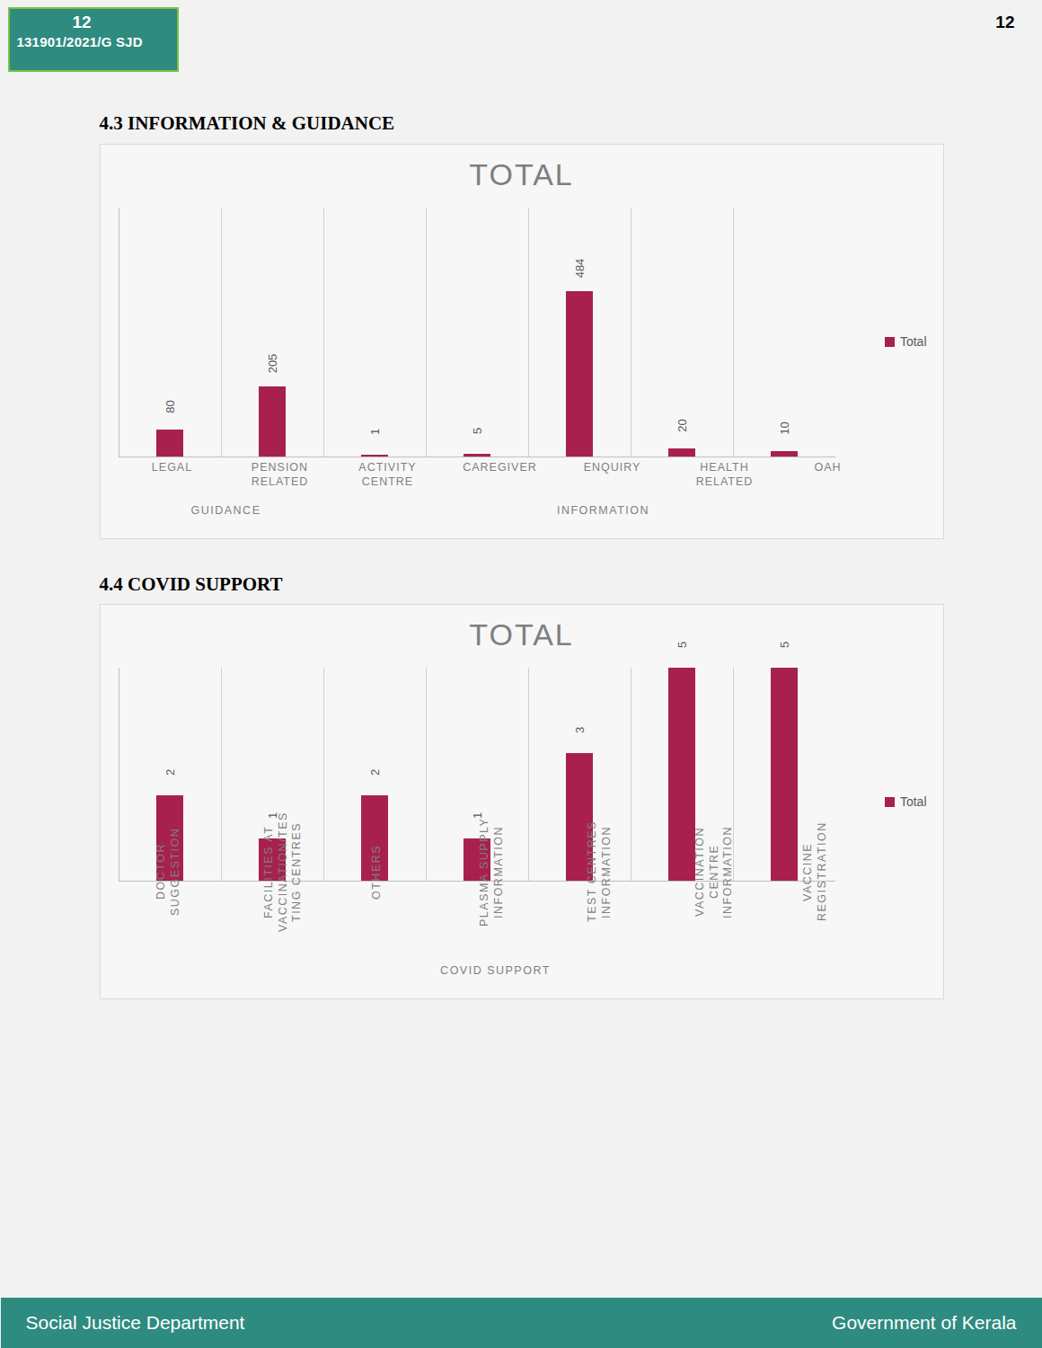12
131901/2021/G SJD
12
4.3 INFORMATION & GUIDANCE
TOTAL
80
205
1
5
484
20
10
LEGAL
PENSION
RELATED
ACTIVITY
CENTRE
CAREGIVER
ENQUIRY
HEALTH
RELATED
OAH
GUIDANCE
INFORMATION
Total
4.4 COVID SUPPORT
TOTAL
2
1
2
1
3
5
5
DOCTOR
SUGGESTION
FACILITIES AT
VACCINATION/TES
TING CENTRES
OTHERS
PLASMA SUPPLY
INFORMATION
TEST CENTRES
INFORMATION
VACCINATION
CENTRE
INFORMATION
VACCINE
REGISTRATION
COVID SUPPORT
Total
Social Justice Department
Government of Kerala